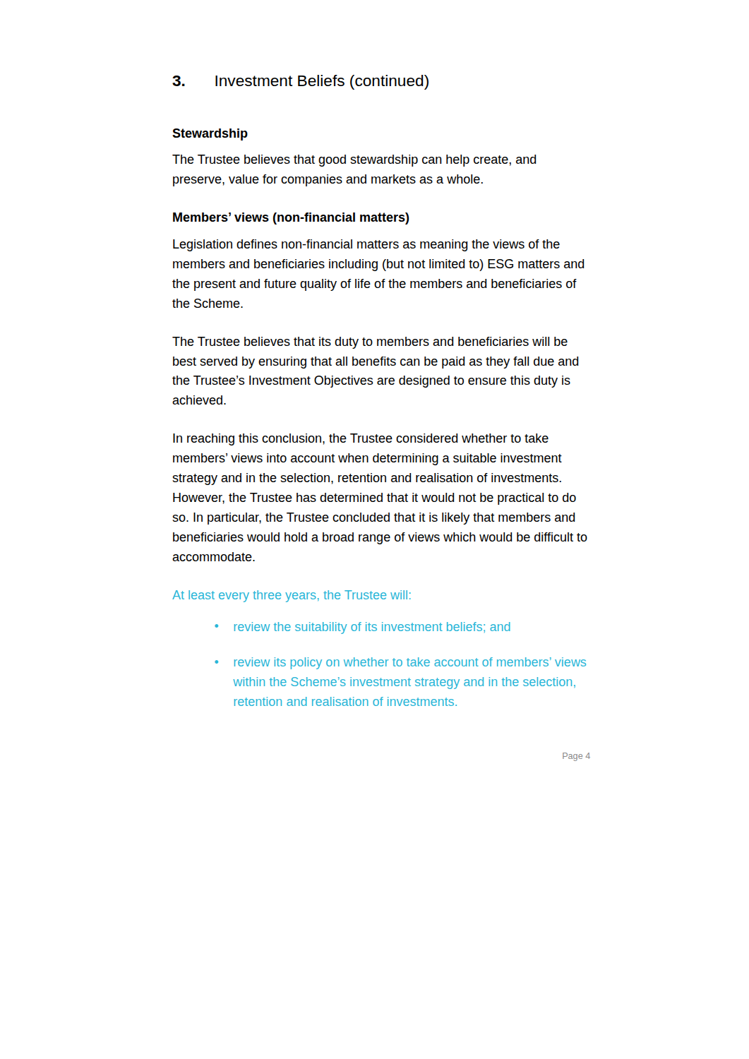3. Investment Beliefs (continued)
Stewardship
The Trustee believes that good stewardship can help create, and preserve, value for companies and markets as a whole.
Members’ views (non-financial matters)
Legislation defines non-financial matters as meaning the views of the members and beneficiaries including (but not limited to) ESG matters and the present and future quality of life of the members and beneficiaries of the Scheme.
The Trustee believes that its duty to members and beneficiaries will be best served by ensuring that all benefits can be paid as they fall due and the Trustee’s Investment Objectives are designed to ensure this duty is achieved.
In reaching this conclusion, the Trustee considered whether to take members’ views into account when determining a suitable investment strategy and in the selection, retention and realisation of investments. However, the Trustee has determined that it would not be practical to do so. In particular, the Trustee concluded that it is likely that members and beneficiaries would hold a broad range of views which would be difficult to accommodate.
At least every three years, the Trustee will:
review the suitability of its investment beliefs; and
review its policy on whether to take account of members’ views within the Scheme’s investment strategy and in the selection, retention and realisation of investments.
Page 4